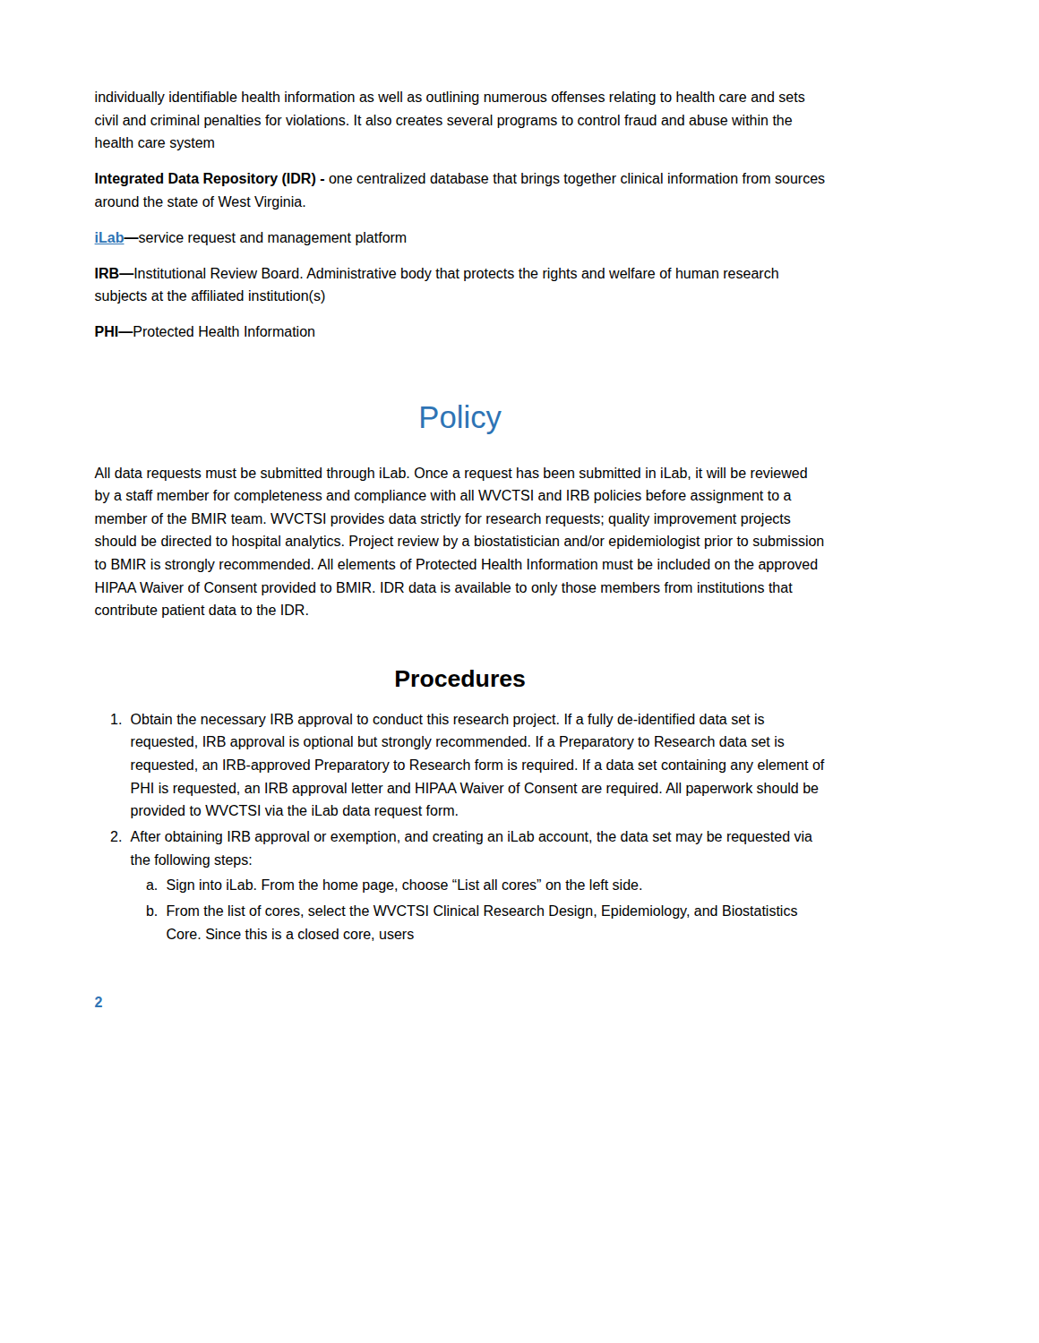individually identifiable health information as well as outlining numerous offenses relating to health care and sets civil and criminal penalties for violations. It also creates several programs to control fraud and abuse within the health care system
Integrated Data Repository (IDR) - one centralized database that brings together clinical information from sources around the state of West Virginia.
iLab—service request and management platform
IRB—Institutional Review Board. Administrative body that protects the rights and welfare of human research subjects at the affiliated institution(s)
PHI—Protected Health Information
Policy
All data requests must be submitted through iLab. Once a request has been submitted in iLab, it will be reviewed by a staff member for completeness and compliance with all WVCTSI and IRB policies before assignment to a member of the BMIR team. WVCTSI provides data strictly for research requests; quality improvement projects should be directed to hospital analytics. Project review by a biostatistician and/or epidemiologist prior to submission to BMIR is strongly recommended. All elements of Protected Health Information must be included on the approved HIPAA Waiver of Consent provided to BMIR. IDR data is available to only those members from institutions that contribute patient data to the IDR.
Procedures
Obtain the necessary IRB approval to conduct this research project. If a fully de-identified data set is requested, IRB approval is optional but strongly recommended. If a Preparatory to Research data set is requested, an IRB-approved Preparatory to Research form is required. If a data set containing any element of PHI is requested, an IRB approval letter and HIPAA Waiver of Consent are required. All paperwork should be provided to WVCTSI via the iLab data request form.
After obtaining IRB approval or exemption, and creating an iLab account, the data set may be requested via the following steps:
Sign into iLab. From the home page, choose “List all cores” on the left side.
From the list of cores, select the WVCTSI Clinical Research Design, Epidemiology, and Biostatistics Core. Since this is a closed core, users
2